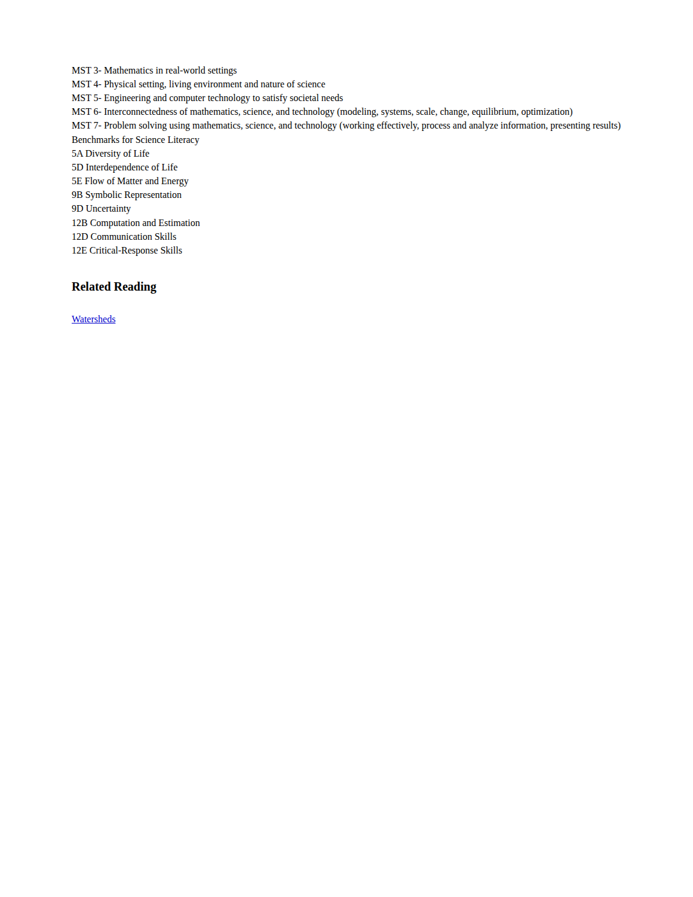MST 3- Mathematics in real-world settings
MST 4- Physical setting, living environment and nature of science
MST 5- Engineering and computer technology to satisfy societal needs
MST 6- Interconnectedness of mathematics, science, and technology (modeling, systems, scale, change, equilibrium, optimization)
MST 7- Problem solving using mathematics, science, and technology (working effectively, process and analyze information, presenting results)
Benchmarks for Science Literacy
5A Diversity of Life
5D Interdependence of Life
5E Flow of Matter and Energy
9B Symbolic Representation
9D Uncertainty
12B Computation and Estimation
12D Communication Skills
12E Critical-Response Skills
Related Reading
Watersheds